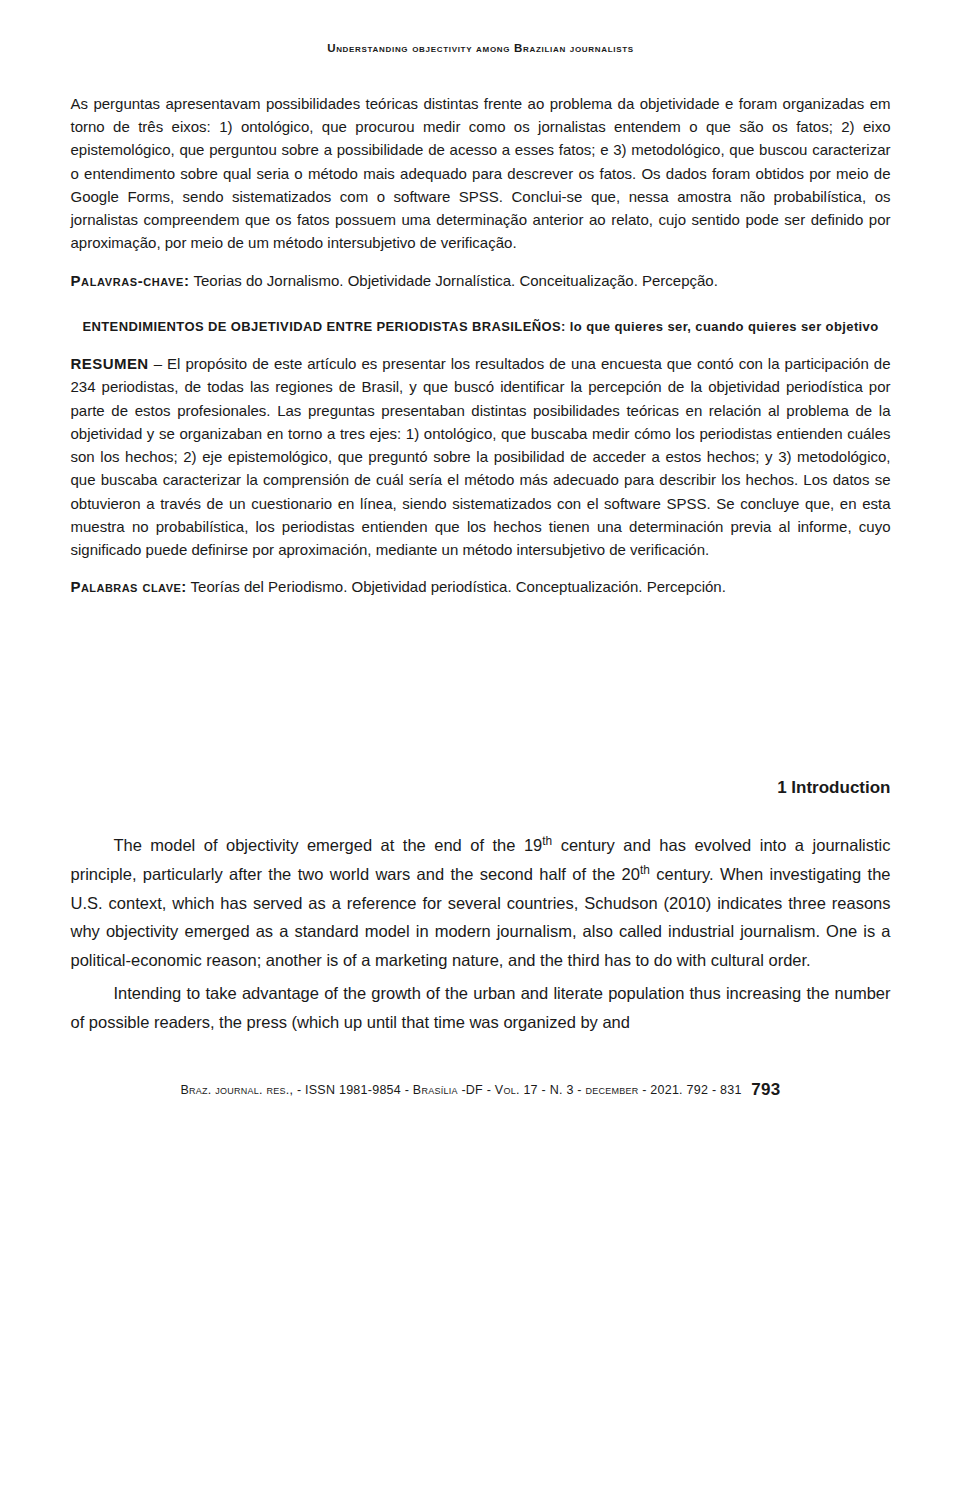Understanding objectivity among Brazilian journalists
As perguntas apresentavam possibilidades teóricas distintas frente ao problema da objetividade e foram organizadas em torno de três eixos: 1) ontológico, que procurou medir como os jornalistas entendem o que são os fatos; 2) eixo epistemológico, que perguntou sobre a possibilidade de acesso a esses fatos; e 3) metodológico, que buscou caracterizar o entendimento sobre qual seria o método mais adequado para descrever os fatos. Os dados foram obtidos por meio de Google Forms, sendo sistematizados com o software SPSS. Conclui-se que, nessa amostra não probabilística, os jornalistas compreendem que os fatos possuem uma determinação anterior ao relato, cujo sentido pode ser definido por aproximação, por meio de um método intersubjetivo de verificação.
Palavras-chave: Teorias do Jornalismo. Objetividade Jornalística. Conceitualização. Percepção.
Entendimientos de objetividad entre periodistas brasileños: lo que quieres ser, cuando quieres ser objetivo
RESUMEN – El propósito de este artículo es presentar los resultados de una encuesta que contó con la participación de 234 periodistas, de todas las regiones de Brasil, y que buscó identificar la percepción de la objetividad periodística por parte de estos profesionales. Las preguntas presentaban distintas posibilidades teóricas en relación al problema de la objetividad y se organizaban en torno a tres ejes: 1) ontológico, que buscaba medir cómo los periodistas entienden cuáles son los hechos; 2) eje epistemológico, que preguntó sobre la posibilidad de acceder a estos hechos; y 3) metodológico, que buscaba caracterizar la comprensión de cuál sería el método más adecuado para describir los hechos. Los datos se obtuvieron a través de un cuestionario en línea, siendo sistematizados con el software SPSS. Se concluye que, en esta muestra no probabilística, los periodistas entienden que los hechos tienen una determinación previa al informe, cuyo significado puede definirse por aproximación, mediante un método intersubjetivo de verificación.
Palabras clave: Teorías del Periodismo. Objetividad periodística. Conceptualización. Percepción.
1 Introduction
The model of objectivity emerged at the end of the 19th century and has evolved into a journalistic principle, particularly after the two world wars and the second half of the 20th century. When investigating the U.S. context, which has served as a reference for several countries, Schudson (2010) indicates three reasons why objectivity emerged as a standard model in modern journalism, also called industrial journalism. One is a political-economic reason; another is of a marketing nature, and the third has to do with cultural order.
Intending to take advantage of the growth of the urban and literate population thus increasing the number of possible readers, the press (which up until that time was organized by and
Braz. journal. res., - ISSN 1981-9854 - Brasília -DF - Vol. 17 - N. 3 - december - 2021. 792 - 831 793